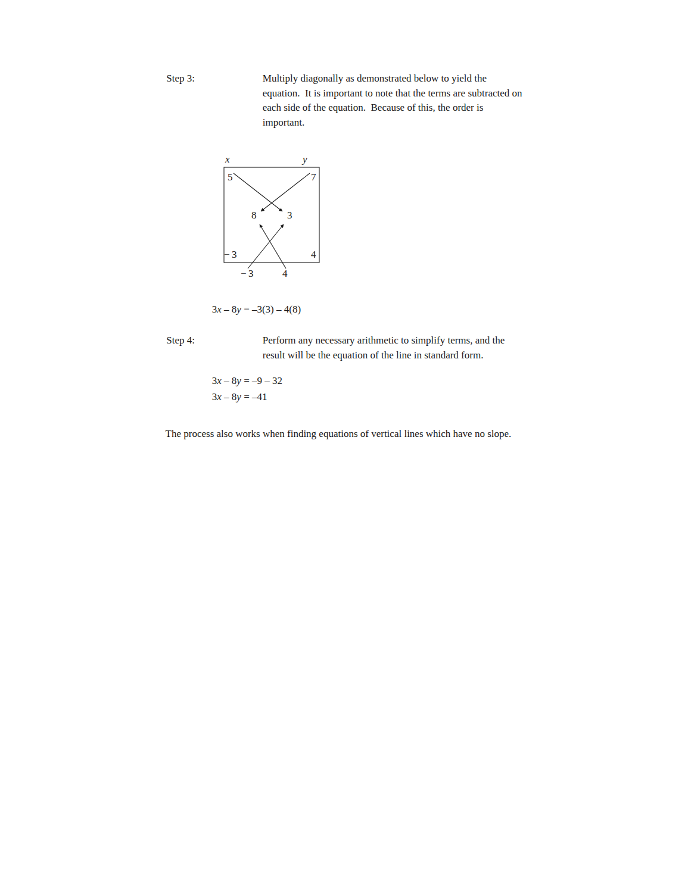Step 3:
Multiply diagonally as demonstrated below to yield the equation. It is important to note that the terms are subtracted on each side of the equation. Because of this, the order is important.
x y 5 7 − 3 4 8 3 − 3 4
3x – 8y = –3(3) – 4(8)
Step 4:
Perform any necessary arithmetic to simplify terms, and the result will be the equation of the line in standard form.
3x – 8y = –9 – 32
3x – 8y = –41
The process also works when finding equations of vertical lines which have no slope.